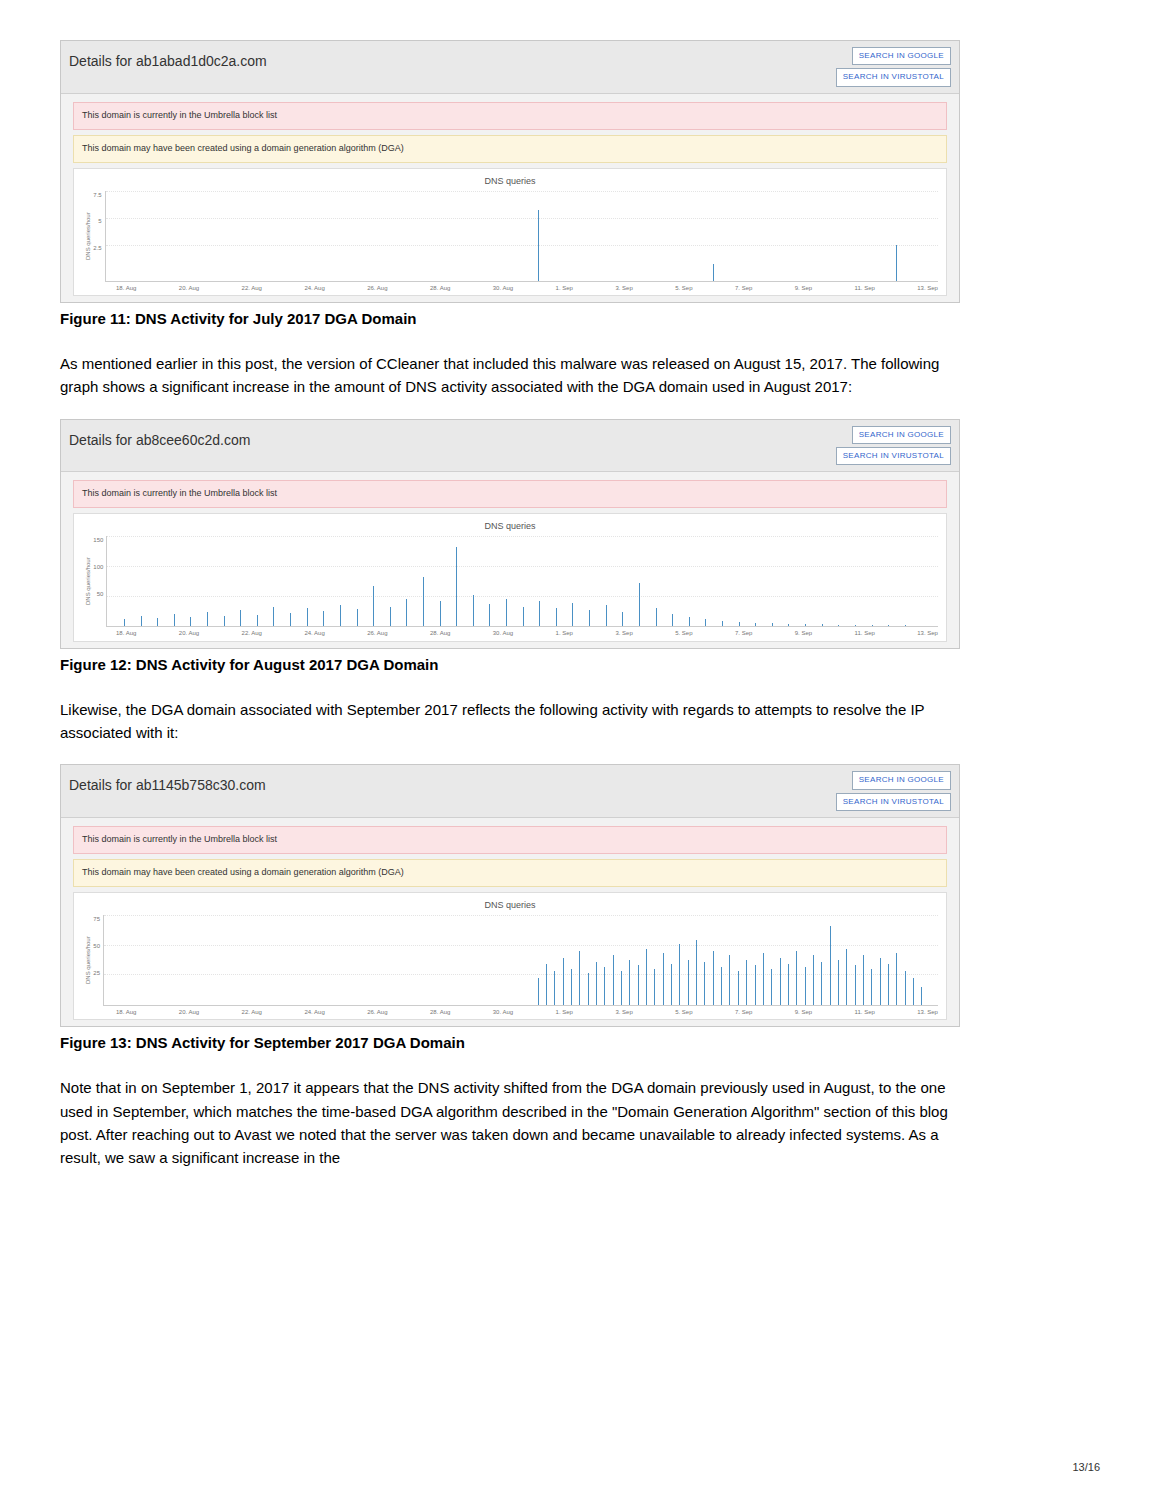Details for ab1abad1d0c2a.com
SEARCH IN GOOGLE SEARCH IN VIRUSTOTAL
This domain is currently in the Umbrella block list
This domain may have been created using a domain generation algorithm (DGA)
DNS queries
DNS queries/hour
7.5 5 2.5
18. Aug 20. Aug 22. Aug 24. Aug 26. Aug 28. Aug 30. Aug 1. Sep 3. Sep 5. Sep 7. Sep 9. Sep 11. Sep 13. Sep
Figure 11: DNS Activity for July 2017 DGA Domain
As mentioned earlier in this post, the version of CCleaner that included this malware was released on August 15, 2017. The following graph shows a significant increase in the amount of DNS activity associated with the DGA domain used in August 2017:
Details for ab8cee60c2d.com
SEARCH IN GOOGLE SEARCH IN VIRUSTOTAL
This domain is currently in the Umbrella block list
DNS queries
DNS queries/hour
150 100 50
18. Aug 20. Aug 22. Aug 24. Aug 26. Aug 28. Aug 30. Aug 1. Sep 3. Sep 5. Sep 7. Sep 9. Sep 11. Sep 13. Sep
Figure 12: DNS Activity for August 2017 DGA Domain
Likewise, the DGA domain associated with September 2017 reflects the following activity with regards to attempts to resolve the IP associated with it:
Details for ab1145b758c30.com
SEARCH IN GOOGLE SEARCH IN VIRUSTOTAL
This domain is currently in the Umbrella block list
This domain may have been created using a domain generation algorithm (DGA)
DNS queries
DNS queries/hour
75 50 25
18. Aug 20. Aug 22. Aug 24. Aug 26. Aug 28. Aug 30. Aug 1. Sep 3. Sep 5. Sep 7. Sep 9. Sep 11. Sep 13. Sep
Figure 13: DNS Activity for September 2017 DGA Domain
Note that in on September 1, 2017 it appears that the DNS activity shifted from the DGA domain previously used in August, to the one used in September, which matches the time-based DGA algorithm described in the "Domain Generation Algorithm" section of this blog post. After reaching out to Avast we noted that the server was taken down and became unavailable to already infected systems. As a result, we saw a significant increase in the
13/16